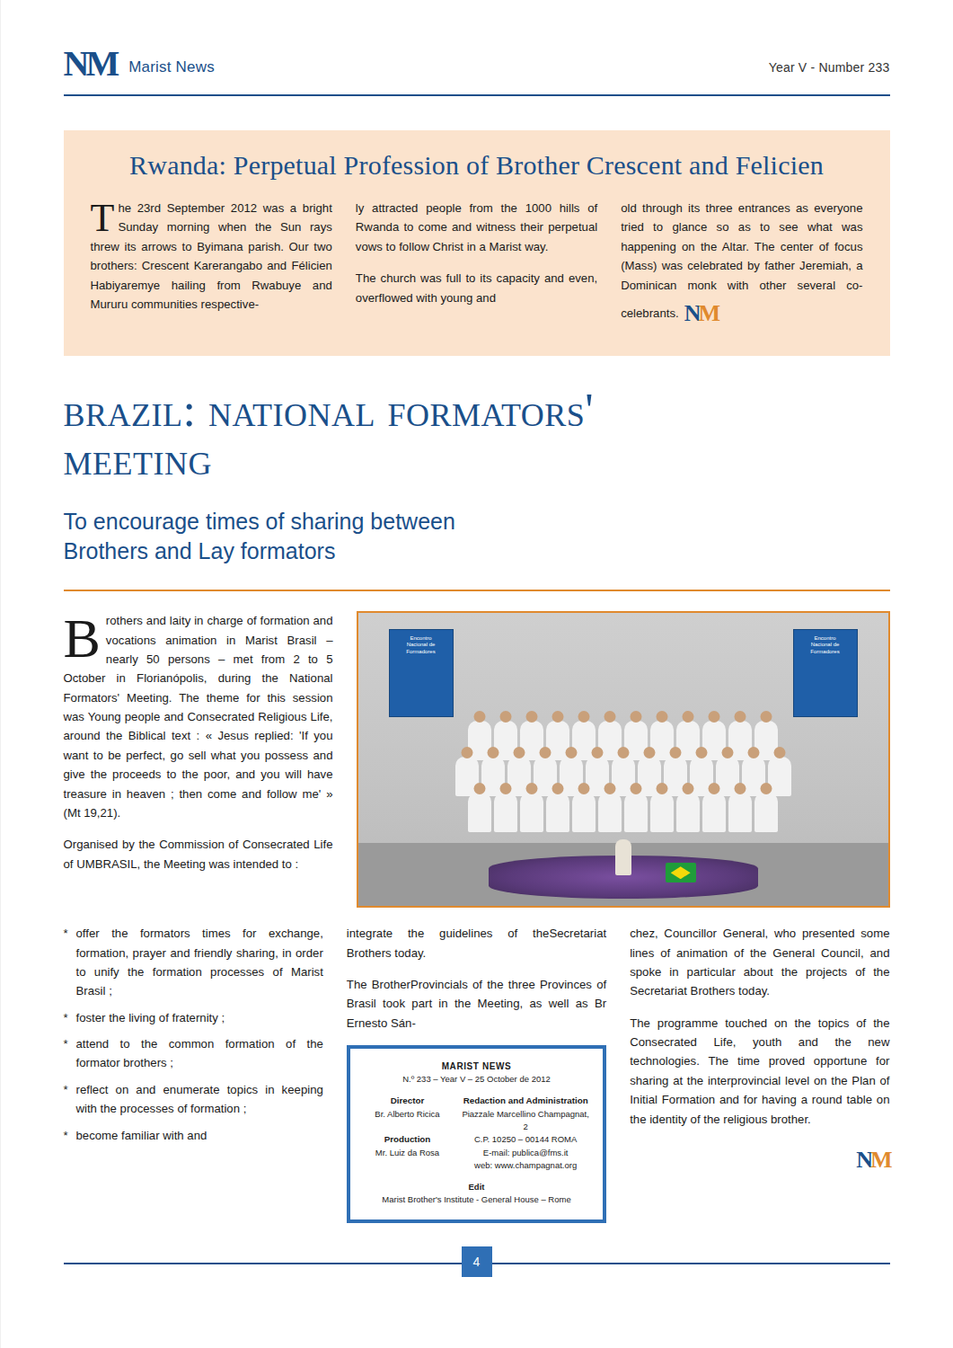NM
Marist News
Year V - Number 233
Rwanda: Perpetual Profession of Brother Crescent and Felicien
The 23rd September 2012 was a bright Sunday morning when the Sun rays threw its arrows to Byimana parish. Our two brothers: Crescent Karerangabo and Félicien Habiyaremye hailing from Rwabuye and Mururu communities respective-
ly attracted people from the 1000 hills of Rwanda to come and witness their perpetual vows to follow Christ in a Marist way.
The church was full to its capacity and even, overflowed with young and
old through its three entrances as everyone tried to glance so as to see what was happening on the Altar. The center of focus (Mass) was celebrated by father Jeremiah, a Dominican monk with other several co-celebrants.NM
Brazil: National Formators'
Meeting
To encourage times of sharing between
Brothers and Lay formators
Brothers and laity in charge of formation and vocations animation in Marist Brasil – nearly 50 persons – met from 2 to 5 October in Florianópolis, during the National Formators' Meeting. The theme for this session was Young people and Consecrated Religious Life, around the Biblical text : « Jesus replied: 'If you want to be perfect, go sell what you possess and give the proceeds to the poor, and you will have treasure in heaven ; then come and follow me' » (Mt 19,21).
Organised by the Commission of Consecrated Life of UMBRASIL, the Meeting was intended to :
Encontro
Nacional de
Formadores
Encontro
Nacional de
Formadores
offer the formators times for exchange, formation, prayer and friendly sharing, in order to unify the formation processes of Marist Brasil ;
foster the living of fraternity ;
attend to the common formation of the formator brothers ;
reflect on and enumerate topics in keeping with the processes of formation ;
become familiar with and
integrate the guidelines of theSecretariat Brothers today.
The BrotherProvincials of the three Provinces of Brasil took part in the Meeting, as well as Br Ernesto Sán-
MARIST NEWS
N.º 233 – Year V – 25 October de 2012
Director
Br. Alberto Ricica
Production
Mr. Luiz da Rosa
Redaction and Administration
Piazzale Marcellino Champagnat, 2
C.P. 10250 – 00144 ROMA
E-mail: publica@fms.it
web: www.champagnat.org
Edit
Marist Brother's Institute - General House – Rome
chez, Councillor General, who presented some lines of animation of the General Council, and spoke in particular about the projects of the Secretariat Brothers today.
The programme touched on the topics of the Consecrated Life, youth and the new technologies. The time proved opportune for sharing at the interprovincial level on the Plan of Initial Formation and for having a round table on the identity of the religious brother.
NM
4